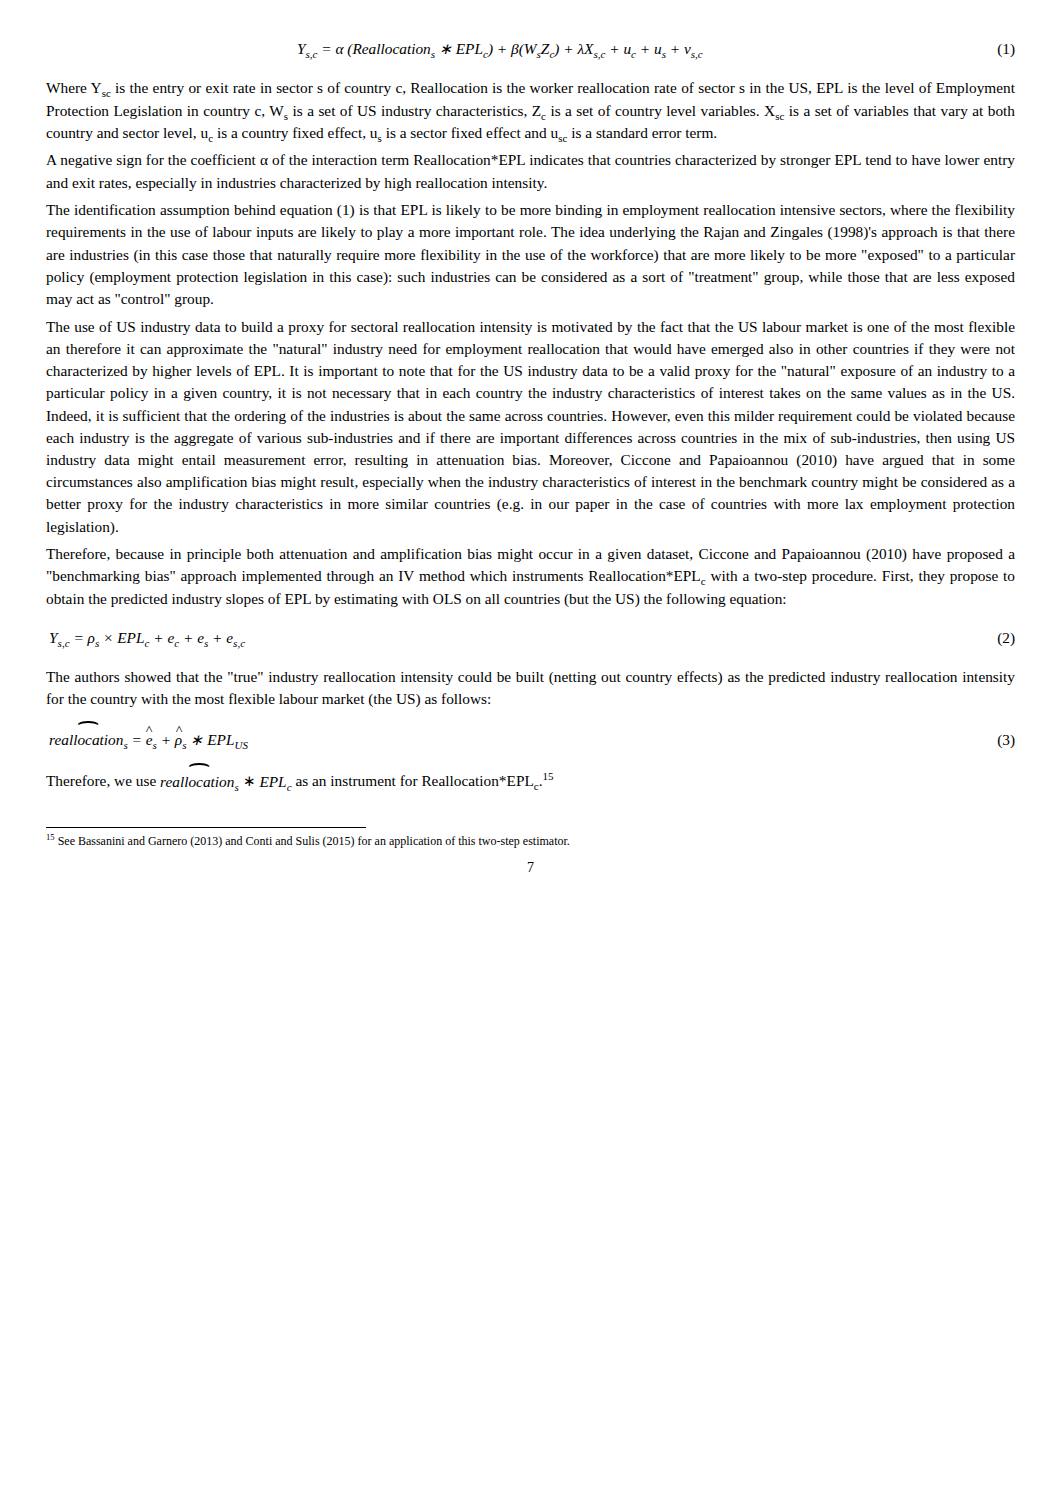Ys,c = α (Reallocations ∗ EPLc) + β(WsZc) + λXs,c + uc + us + vs,c (1)
Where Ysc is the entry or exit rate in sector s of country c, Reallocation is the worker reallocation rate of sector s in the US, EPL is the level of Employment Protection Legislation in country c, Ws is a set of US industry characteristics, Zc is a set of country level variables. Xsc is a set of variables that vary at both country and sector level, uc is a country fixed effect, us is a sector fixed effect and usc is a standard error term.
A negative sign for the coefficient α of the interaction term Reallocation*EPL indicates that countries characterized by stronger EPL tend to have lower entry and exit rates, especially in industries characterized by high reallocation intensity.
The identification assumption behind equation (1) is that EPL is likely to be more binding in employment reallocation intensive sectors, where the flexibility requirements in the use of labour inputs are likely to play a more important role. The idea underlying the Rajan and Zingales (1998)'s approach is that there are industries (in this case those that naturally require more flexibility in the use of the workforce) that are more likely to be more "exposed" to a particular policy (employment protection legislation in this case): such industries can be considered as a sort of "treatment" group, while those that are less exposed may act as "control" group.
The use of US industry data to build a proxy for sectoral reallocation intensity is motivated by the fact that the US labour market is one of the most flexible an therefore it can approximate the "natural" industry need for employment reallocation that would have emerged also in other countries if they were not characterized by higher levels of EPL. It is important to note that for the US industry data to be a valid proxy for the "natural" exposure of an industry to a particular policy in a given country, it is not necessary that in each country the industry characteristics of interest takes on the same values as in the US. Indeed, it is sufficient that the ordering of the industries is about the same across countries. However, even this milder requirement could be violated because each industry is the aggregate of various sub-industries and if there are important differences across countries in the mix of sub-industries, then using US industry data might entail measurement error, resulting in attenuation bias. Moreover, Ciccone and Papaioannou (2010) have argued that in some circumstances also amplification bias might result, especially when the industry characteristics of interest in the benchmark country might be considered as a better proxy for the industry characteristics in more similar countries (e.g. in our paper in the case of countries with more lax employment protection legislation).
Therefore, because in principle both attenuation and amplification bias might occur in a given dataset, Ciccone and Papaioannou (2010) have proposed a "benchmarking bias" approach implemented through an IV method which instruments Reallocation*EPLc with a two-step procedure. First, they propose to obtain the predicted industry slopes of EPL by estimating with OLS on all countries (but the US) the following equation:
Ys,c = ρs × EPLc + ec + es + es,c (2)
The authors showed that the "true" industry reallocation intensity could be built (netting out country effects) as the predicted industry reallocation intensity for the country with the most flexible labour market (the US) as follows:
reallocations = es + ρs ∗ EPLUS (3)
Therefore, we use reallocations ∗ EPLc as an instrument for Reallocation*EPLc.15
15 See Bassanini and Garnero (2013) and Conti and Sulis (2015) for an application of this two-step estimator.
7